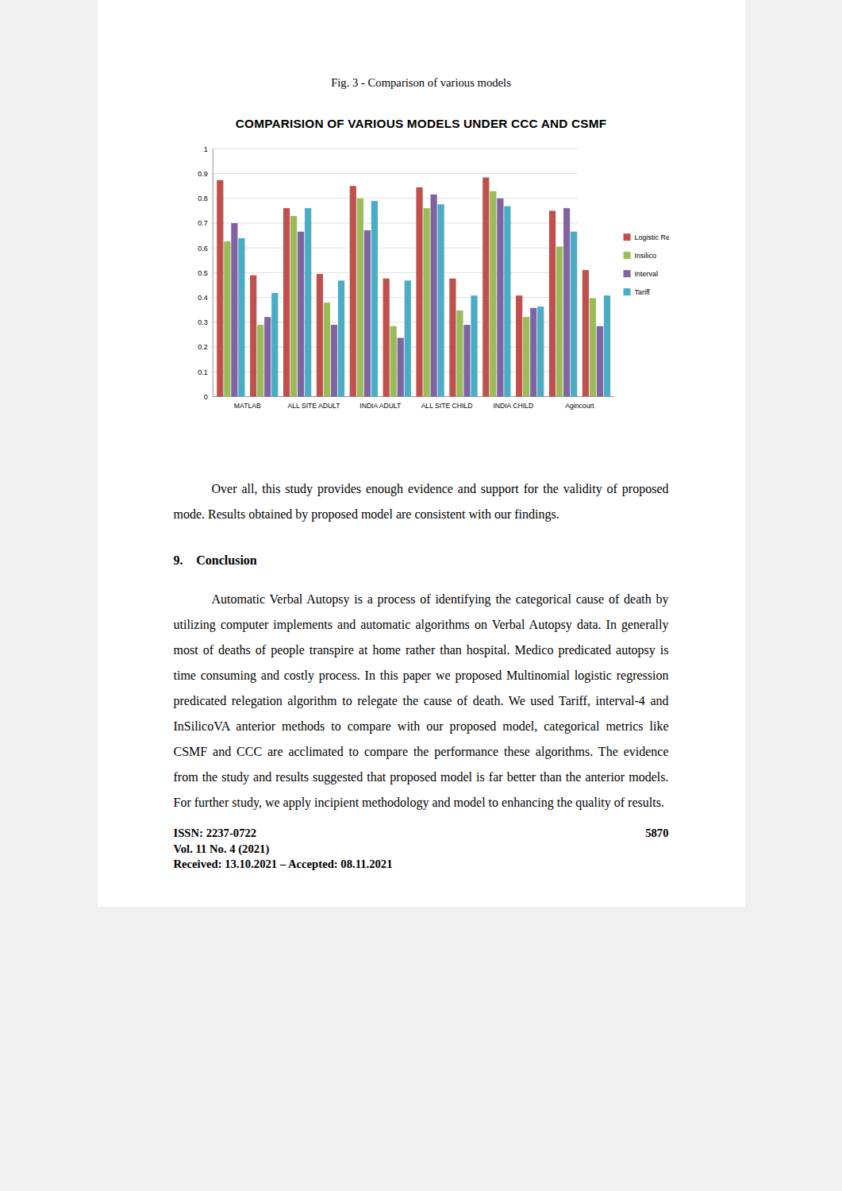Fig. 3 - Comparison of various models
COMPARISION OF VARIOUS MODELS UNDER CCC AND CSMF
0 0.1 0.2 0.3 0.4 0.5 0.6 0.7 0.8 0.9 1 MATLAB ALL SITE ADULT INDIA ADULT ALL SITE CHILD INDIA CHILD Agincourt Logistic Reg Insilico Interval Tariff
Over all, this study provides enough evidence and support for the validity of proposed mode. Results obtained by proposed model are consistent with our findings.
9. Conclusion
Automatic Verbal Autopsy is a process of identifying the categorical cause of death by utilizing computer implements and automatic algorithms on Verbal Autopsy data. In generally most of deaths of people transpire at home rather than hospital. Medico predicated autopsy is time consuming and costly process. In this paper we proposed Multinomial logistic regression predicated relegation algorithm to relegate the cause of death. We used Tariff, interval-4 and InSilicoVA anterior methods to compare with our proposed model, categorical metrics like CSMF and CCC are acclimated to compare the performance these algorithms. The evidence from the study and results suggested that proposed model is far better than the anterior models. For further study, we apply incipient methodology and model to enhancing the quality of results.
ISSN: 2237-0722
Vol. 11 No. 4 (2021)
Received: 13.10.2021 – Accepted: 08.11.2021
5870